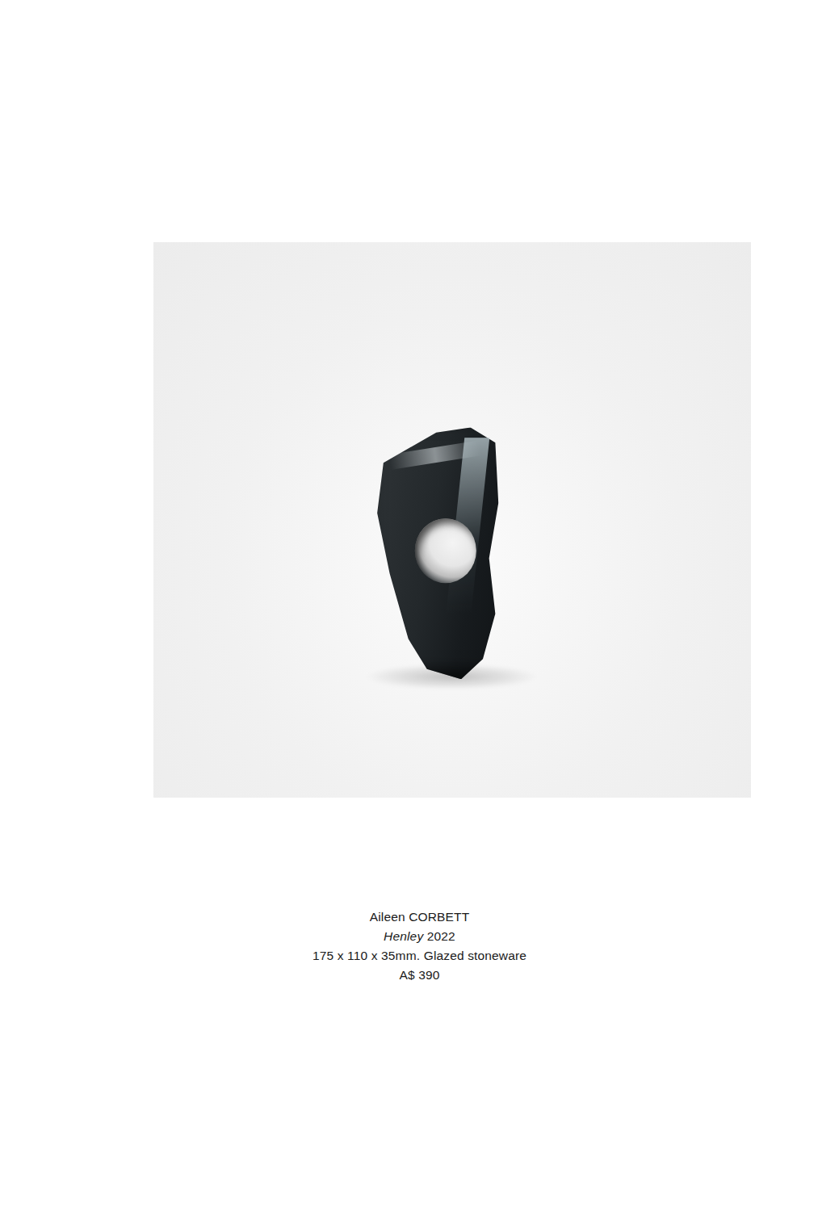Aileen CORBETT Henley 2022 175 x 110 x 35mm. Glazed stoneware A$ 390